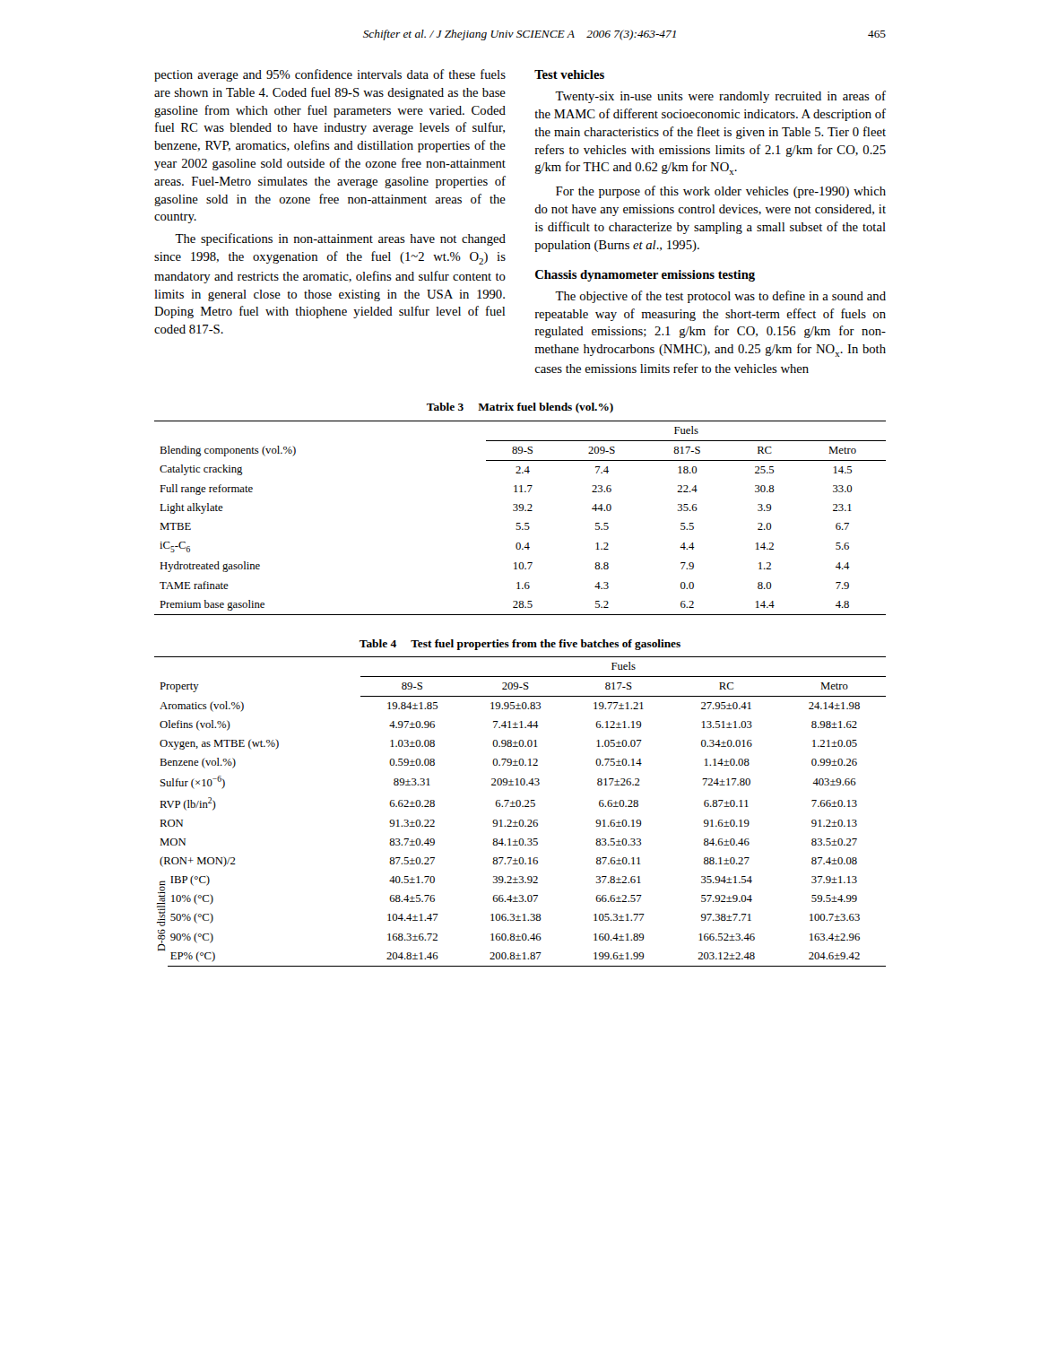Schifter et al. / J Zhejiang Univ SCIENCE A 2006 7(3):463-471 465
pection average and 95% confidence intervals data of these fuels are shown in Table 4. Coded fuel 89-S was designated as the base gasoline from which other fuel parameters were varied. Coded fuel RC was blended to have industry average levels of sulfur, benzene, RVP, aromatics, olefins and distillation properties of the year 2002 gasoline sold outside of the ozone free non-attainment areas. Fuel-Metro simulates the average gasoline properties of gasoline sold in the ozone free non-attainment areas of the country.
The specifications in non-attainment areas have not changed since 1998, the oxygenation of the fuel (1~2 wt.% O2) is mandatory and restricts the aromatic, olefins and sulfur content to limits in general close to those existing in the USA in 1990. Doping Metro fuel with thiophene yielded sulfur level of fuel coded 817-S.
Test vehicles
Twenty-six in-use units were randomly recruited in areas of the MAMC of different socioeconomic indicators. A description of the main characteristics of the fleet is given in Table 5. Tier 0 fleet refers to vehicles with emissions limits of 2.1 g/km for CO, 0.25 g/km for THC and 0.62 g/km for NOx.
For the purpose of this work older vehicles (pre-1990) which do not have any emissions control devices, were not considered, it is difficult to characterize by sampling a small subset of the total population (Burns et al., 1995).
Chassis dynamometer emissions testing
The objective of the test protocol was to define in a sound and repeatable way of measuring the short-term effect of fuels on regulated emissions; 2.1 g/km for CO, 0.156 g/km for non-methane hydrocarbons (NMHC), and 0.25 g/km for NOx. In both cases the emissions limits refer to the vehicles when
Table 3 Matrix fuel blends (vol.%)
| Blending components (vol.%) | Fuels |
| --- | --- |
| 89-S | 209-S | 817-S | RC | Metro |
| Catalytic cracking | 2.4 | 7.4 | 18.0 | 25.5 | 14.5 |
| Full range reformate | 11.7 | 23.6 | 22.4 | 30.8 | 33.0 |
| Light alkylate | 39.2 | 44.0 | 35.6 | 3.9 | 23.1 |
| MTBE | 5.5 | 5.5 | 5.5 | 2.0 | 6.7 |
| iC 5 -C 6 | 0.4 | 1.2 | 4.4 | 14.2 | 5.6 |
| Hydrotreated gasoline | 10.7 | 8.8 | 7.9 | 1.2 | 4.4 |
| TAME rafinate | 1.6 | 4.3 | 0.0 | 8.0 | 7.9 |
| Premium base gasoline | 28.5 | 5.2 | 6.2 | 14.4 | 4.8 |
Table 4 Test fuel properties from the five batches of gasolines
| Property | Fuels |
| --- | --- |
| 89-S | 209-S | 817-S | RC | Metro |
| Aromatics (vol.%) | 19.84±1.85 | 19.95±0.83 | 19.77±1.21 | 27.95±0.41 | 24.14±1.98 |
| Olefins (vol.%) | 4.97±0.96 | 7.41±1.44 | 6.12±1.19 | 13.51±1.03 | 8.98±1.62 |
| Oxygen, as MTBE (wt.%) | 1.03±0.08 | 0.98±0.01 | 1.05±0.07 | 0.34±0.016 | 1.21±0.05 |
| Benzene (vol.%) | 0.59±0.08 | 0.79±0.12 | 0.75±0.14 | 1.14±0.08 | 0.99±0.26 |
| Sulfur (×10 −6 ) | 89±3.31 | 209±10.43 | 817±26.2 | 724±17.80 | 403±9.66 |
| RVP (lb/in 2 ) | 6.62±0.28 | 6.7±0.25 | 6.6±0.28 | 6.87±0.11 | 7.66±0.13 |
| RON | 91.3±0.22 | 91.2±0.26 | 91.6±0.19 | 91.6±0.19 | 91.2±0.13 |
| MON | 83.7±0.49 | 84.1±0.35 | 83.5±0.33 | 84.6±0.46 | 83.5±0.27 |
| (RON+ MON)/2 | 87.5±0.27 | 87.7±0.16 | 87.6±0.11 | 88.1±0.27 | 87.4±0.08 |
| D-86 distillation | IBP (°C) | 40.5±1.70 | 39.2±3.92 | 37.8±2.61 | 35.94±1.54 | 37.9±1.13 |
| 10% (°C) | 68.4±5.76 | 66.4±3.07 | 66.6±2.57 | 57.92±9.04 | 59.5±4.99 |
| 50% (°C) | 104.4±1.47 | 106.3±1.38 | 105.3±1.77 | 97.38±7.71 | 100.7±3.63 |
| 90% (°C) | 168.3±6.72 | 160.8±0.46 | 160.4±1.89 | 166.52±3.46 | 163.4±2.96 |
| EP% (°C) | 204.8±1.46 | 200.8±1.87 | 199.6±1.99 | 203.12±2.48 | 204.6±9.42 |